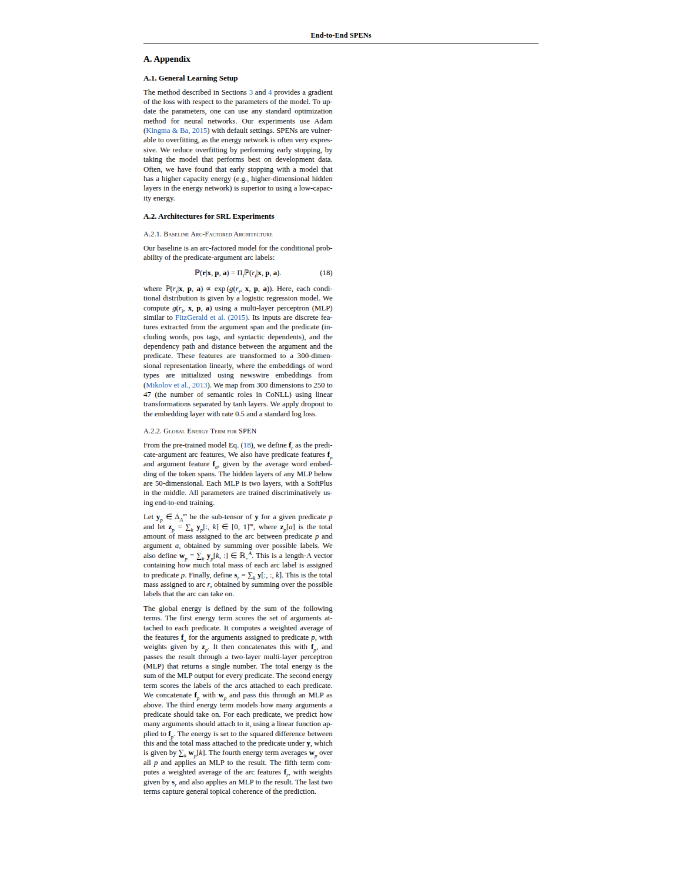End-to-End SPENs
A. Appendix
A.1. General Learning Setup
The method described in Sections 3 and 4 provides a gradient of the loss with respect to the parameters of the model. To update the parameters, one can use any standard optimization method for neural networks. Our experiments use Adam (Kingma & Ba, 2015) with default settings. SPENs are vulnerable to overfitting, as the energy network is often very expressive. We reduce overfitting by performing early stopping, by taking the model that performs best on development data. Often, we have found that early stopping with a model that has a higher capacity energy (e.g., higher-dimensional hidden layers in the energy network) is superior to using a low-capacity energy.
A.2. Architectures for SRL Experiments
A.2.1. Baseline Arc-Factored Architecture
Our baseline is an arc-factored model for the conditional probability of the predicate-argument arc labels:
ℙ(r|x, p, a) = Πiℙ(ri|x, p, a). (18)
where ℙ(ri|x, p, a) ∝ exp (g(ri, x, p, a)). Here, each conditional distribution is given by a logistic regression model. We compute g(ri, x, p, a) using a multi-layer perceptron (MLP) similar to FitzGerald et al. (2015). Its inputs are discrete features extracted from the argument span and the predicate (including words, pos tags, and syntactic dependents), and the dependency path and distance between the argument and the predicate. These features are transformed to a 300-dimensional representation linearly, where the embeddings of word types are initialized using newswire embeddings from (Mikolov et al., 2013). We map from 300 dimensions to 250 to 47 (the number of semantic roles in CoNLL) using linear transformations separated by tanh layers. We apply dropout to the embedding layer with rate 0.5 and a standard log loss.
A.2.2. Global Energy Term for SPEN
From the pre-trained model Eq. (18), we define fr as the predicate-argument arc features, We also have predicate features fp and argument feature fa, given by the average word embedding of the token spans. The hidden layers of any MLP below are 50-dimensional. Each MLP is two layers, with a SoftPlus in the middle. All parameters are trained discriminatively using end-to-end training.
Let yp ∈ ΔAm be the sub-tensor of y for a given predicate p and let zp = ∑k yp[:, k] ∈ [0, 1]m, where zp[a] is the total amount of mass assigned to the arc between predicate p and argument a, obtained by summing over possible labels. We also define wp = ∑k yp[k, :] ∈ ℝ+A. This is a length-A vector containing how much total mass of each arc label is assigned to predicate p. Finally, define sr = ∑k y[:, :, k]. This is the total mass assigned to arc r, obtained by summing over the possible labels that the arc can take on.
The global energy is defined by the sum of the following terms. The first energy term scores the set of arguments attached to each predicate. It computes a weighted average of the features fa for the arguments assigned to predicate p, with weights given by zp. It then concatenates this with fp, and passes the result through a two-layer multi-layer perceptron (MLP) that returns a single number. The total energy is the sum of the MLP output for every predicate. The second energy term scores the labels of the arcs attached to each predicate. We concatenate fp with wp and pass this through an MLP as above. The third energy term models how many arguments a predicate should take on. For each predicate, we predict how many arguments should attach to it, using a linear function applied to fp. The energy is set to the squared difference between this and the total mass attached to the predicate under y, which is given by ∑k wp[k]. The fourth energy term averages wp over all p and applies an MLP to the result. The fifth term computes a weighted average of the arc features fr, with weights given by sr and also applies an MLP to the result. The last two terms capture general topical coherence of the prediction.